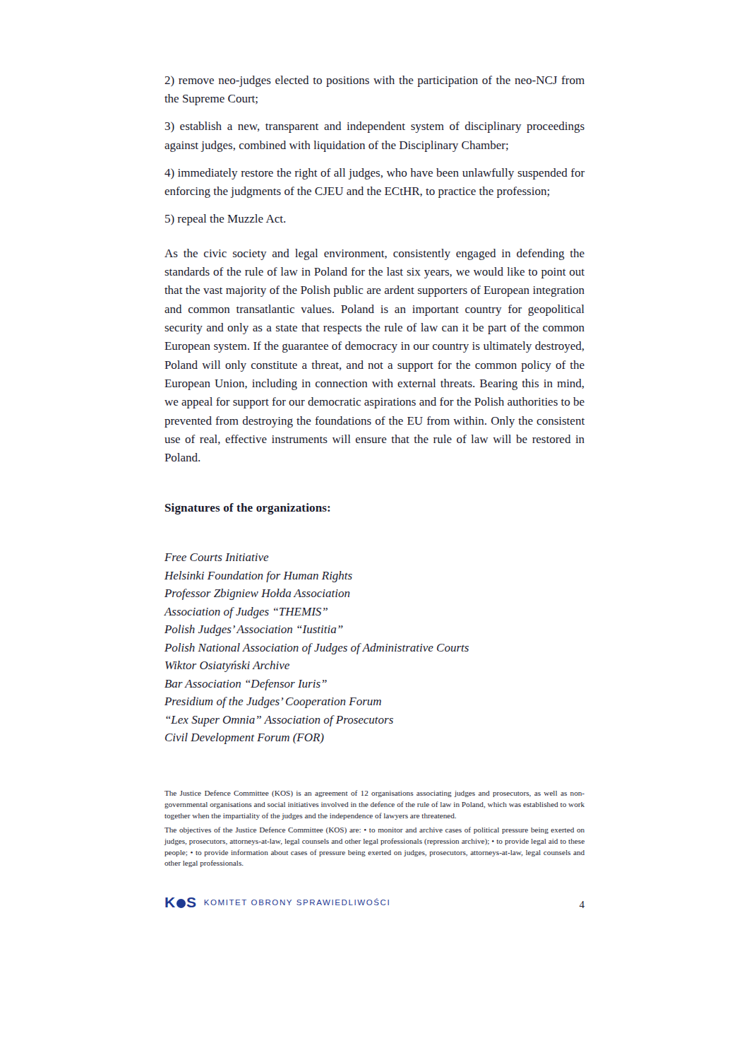2) remove neo-judges elected to positions with the participation of the neo-NCJ from the Supreme Court;
3) establish a new, transparent and independent system of disciplinary proceedings against judges, combined with liquidation of the Disciplinary Chamber;
4) immediately restore the right of all judges, who have been unlawfully suspended for enforcing the judgments of the CJEU and the ECtHR, to practice the profession;
5) repeal the Muzzle Act.
As the civic society and legal environment, consistently engaged in defending the standards of the rule of law in Poland for the last six years, we would like to point out that the vast majority of the Polish public are ardent supporters of European integration and common transatlantic values. Poland is an important country for geopolitical security and only as a state that respects the rule of law can it be part of the common European system. If the guarantee of democracy in our country is ultimately destroyed, Poland will only constitute a threat, and not a support for the common policy of the European Union, including in connection with external threats. Bearing this in mind, we appeal for support for our democratic aspirations and for the Polish authorities to be prevented from destroying the foundations of the EU from within. Only the consistent use of real, effective instruments will ensure that the rule of law will be restored in Poland.
Signatures of the organizations:
Free Courts Initiative
Helsinki Foundation for Human Rights
Professor Zbigniew Hołda Association
Association of Judges “THEMIS”
Polish Judges’ Association “Iustitia”
Polish National Association of Judges of Administrative Courts
Wiktor Osiatyński Archive
Bar Association “Defensor Iuris”
Presidium of the Judges’ Cooperation Forum
“Lex Super Omnia” Association of Prosecutors
Civil Development Forum (FOR)
The Justice Defence Committee (KOS) is an agreement of 12 organisations associating judges and prosecutors, as well as non-governmental organisations and social initiatives involved in the defence of the rule of law in Poland, which was established to work together when the impartiality of the judges and the independence of lawyers are threatened.
The objectives of the Justice Defence Committee (KOS) are: • to monitor and archive cases of political pressure being exerted on judges, prosecutors, attorneys-at-law, legal counsels and other legal professionals (repression archive); • to provide legal aid to these people; • to provide information about cases of pressure being exerted on judges, prosecutors, attorneys-at-law, legal counsels and other legal professionals.
K S Komitet Obrony Sprawiedliwości
4